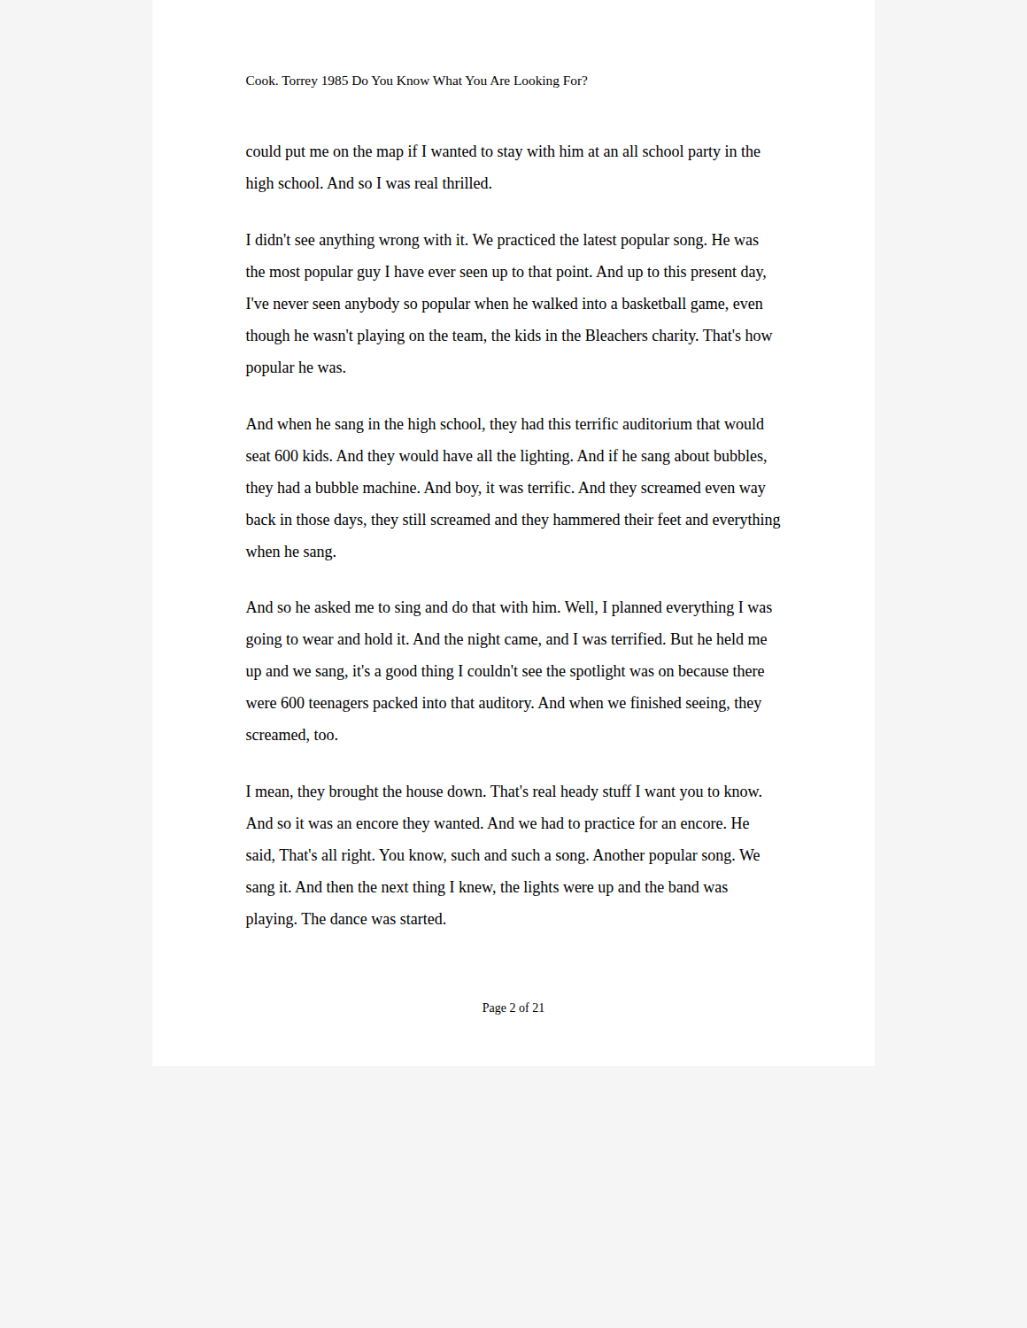Cook. Torrey 1985 Do You Know What You Are Looking For?
could put me on the map if I wanted to stay with him at an all school party in the high school. And so I was real thrilled.
I didn't see anything wrong with it. We practiced the latest popular song. He was the most popular guy I have ever seen up to that point. And up to this present day, I've never seen anybody so popular when he walked into a basketball game, even though he wasn't playing on the team, the kids in the Bleachers charity. That's how popular he was.
And when he sang in the high school, they had this terrific auditorium that would seat 600 kids. And they would have all the lighting. And if he sang about bubbles, they had a bubble machine. And boy, it was terrific. And they screamed even way back in those days, they still screamed and they hammered their feet and everything when he sang.
And so he asked me to sing and do that with him. Well, I planned everything I was going to wear and hold it. And the night came, and I was terrified. But he held me up and we sang, it's a good thing I couldn't see the spotlight was on because there were 600 teenagers packed into that auditory. And when we finished seeing, they screamed, too.
I mean, they brought the house down. That's real heady stuff I want you to know. And so it was an encore they wanted. And we had to practice for an encore. He said, That's all right. You know, such and such a song. Another popular song. We sang it. And then the next thing I knew, the lights were up and the band was playing. The dance was started.
Page 2 of 21